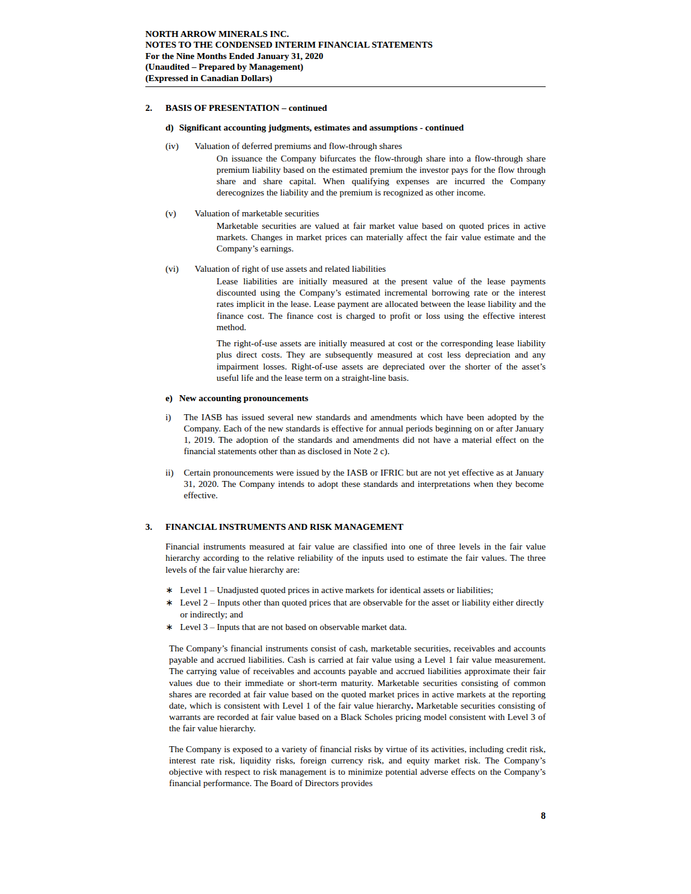NORTH ARROW MINERALS INC. NOTES TO THE CONDENSED INTERIM FINANCIAL STATEMENTS For the Nine Months Ended January 31, 2020 (Unaudited – Prepared by Management) (Expressed in Canadian Dollars)
2. BASIS OF PRESENTATION – continued
d) Significant accounting judgments, estimates and assumptions - continued
(iv) Valuation of deferred premiums and flow-through shares
On issuance the Company bifurcates the flow-through share into a flow-through share premium liability based on the estimated premium the investor pays for the flow through share and share capital. When qualifying expenses are incurred the Company derecognizes the liability and the premium is recognized as other income.
(v) Valuation of marketable securities
Marketable securities are valued at fair market value based on quoted prices in active markets. Changes in market prices can materially affect the fair value estimate and the Company’s earnings.
(vi) Valuation of right of use assets and related liabilities
Lease liabilities are initially measured at the present value of the lease payments discounted using the Company’s estimated incremental borrowing rate or the interest rates implicit in the lease. Lease payment are allocated between the lease liability and the finance cost. The finance cost is charged to profit or loss using the effective interest method.
The right-of-use assets are initially measured at cost or the corresponding lease liability plus direct costs. They are subsequently measured at cost less depreciation and any impairment losses. Right-of-use assets are depreciated over the shorter of the asset’s useful life and the lease term on a straight-line basis.
e) New accounting pronouncements
i) The IASB has issued several new standards and amendments which have been adopted by the Company. Each of the new standards is effective for annual periods beginning on or after January 1, 2019. The adoption of the standards and amendments did not have a material effect on the financial statements other than as disclosed in Note 2 c).
ii) Certain pronouncements were issued by the IASB or IFRIC but are not yet effective as at January 31, 2020. The Company intends to adopt these standards and interpretations when they become effective.
3. FINANCIAL INSTRUMENTS AND RISK MANAGEMENT
Financial instruments measured at fair value are classified into one of three levels in the fair value hierarchy according to the relative reliability of the inputs used to estimate the fair values. The three levels of the fair value hierarchy are:
∗Level 1 – Unadjusted quoted prices in active markets for identical assets or liabilities; ∗Level 2 – Inputs other than quoted prices that are observable for the asset or liability either directly or indirectly; and ∗Level 3 – Inputs that are not based on observable market data.
The Company’s financial instruments consist of cash, marketable securities, receivables and accounts payable and accrued liabilities. Cash is carried at fair value using a Level 1 fair value measurement. The carrying value of receivables and accounts payable and accrued liabilities approximate their fair values due to their immediate or short-term maturity. Marketable securities consisting of common shares are recorded at fair value based on the quoted market prices in active markets at the reporting date, which is consistent with Level 1 of the fair value hierarchy. Marketable securities consisting of warrants are recorded at fair value based on a Black Scholes pricing model consistent with Level 3 of the fair value hierarchy.
The Company is exposed to a variety of financial risks by virtue of its activities, including credit risk, interest rate risk, liquidity risks, foreign currency risk, and equity market risk. The Company’s objective with respect to risk management is to minimize potential adverse effects on the Company’s financial performance. The Board of Directors provides
8